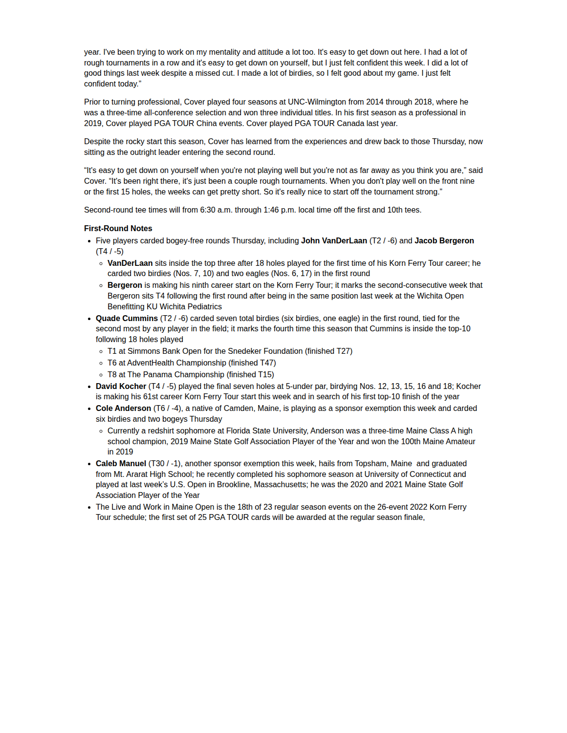year. I've been trying to work on my mentality and attitude a lot too. It's easy to get down out here. I had a lot of rough tournaments in a row and it's easy to get down on yourself, but I just felt confident this week. I did a lot of good things last week despite a missed cut. I made a lot of birdies, so I felt good about my game. I just felt confident today.”
Prior to turning professional, Cover played four seasons at UNC-Wilmington from 2014 through 2018, where he was a three-time all-conference selection and won three individual titles. In his first season as a professional in 2019, Cover played PGA TOUR China events. Cover played PGA TOUR Canada last year.
Despite the rocky start this season, Cover has learned from the experiences and drew back to those Thursday, now sitting as the outright leader entering the second round.
“It's easy to get down on yourself when you're not playing well but you're not as far away as you think you are,” said Cover. “It's been right there, it's just been a couple rough tournaments. When you don't play well on the front nine or the first 15 holes, the weeks can get pretty short. So it's really nice to start off the tournament strong.”
Second-round tee times will from 6:30 a.m. through 1:46 p.m. local time off the first and 10th tees.
First-Round Notes
Five players carded bogey-free rounds Thursday, including John VanDerLaan (T2 / -6) and Jacob Bergeron (T4 / -5)
VanDerLaan sits inside the top three after 18 holes played for the first time of his Korn Ferry Tour career; he carded two birdies (Nos. 7, 10) and two eagles (Nos. 6, 17) in the first round
Bergeron is making his ninth career start on the Korn Ferry Tour; it marks the second-consecutive week that Bergeron sits T4 following the first round after being in the same position last week at the Wichita Open Benefitting KU Wichita Pediatrics
Quade Cummins (T2 / -6) carded seven total birdies (six birdies, one eagle) in the first round, tied for the second most by any player in the field; it marks the fourth time this season that Cummins is inside the top-10 following 18 holes played
T1 at Simmons Bank Open for the Snedeker Foundation (finished T27)
T6 at AdventHealth Championship (finished T47)
T8 at The Panama Championship (finished T15)
David Kocher (T4 / -5) played the final seven holes at 5-under par, birdying Nos. 12, 13, 15, 16 and 18; Kocher is making his 61st career Korn Ferry Tour start this week and in search of his first top-10 finish of the year
Cole Anderson (T6 / -4), a native of Camden, Maine, is playing as a sponsor exemption this week and carded six birdies and two bogeys Thursday
Currently a redshirt sophomore at Florida State University, Anderson was a three-time Maine Class A high school champion, 2019 Maine State Golf Association Player of the Year and won the 100th Maine Amateur in 2019
Caleb Manuel (T30 / -1), another sponsor exemption this week, hails from Topsham, Maine and graduated from Mt. Ararat High School; he recently completed his sophomore season at University of Connecticut and played at last week’s U.S. Open in Brookline, Massachusetts; he was the 2020 and 2021 Maine State Golf Association Player of the Year
The Live and Work in Maine Open is the 18th of 23 regular season events on the 26-event 2022 Korn Ferry Tour schedule; the first set of 25 PGA TOUR cards will be awarded at the regular season finale,